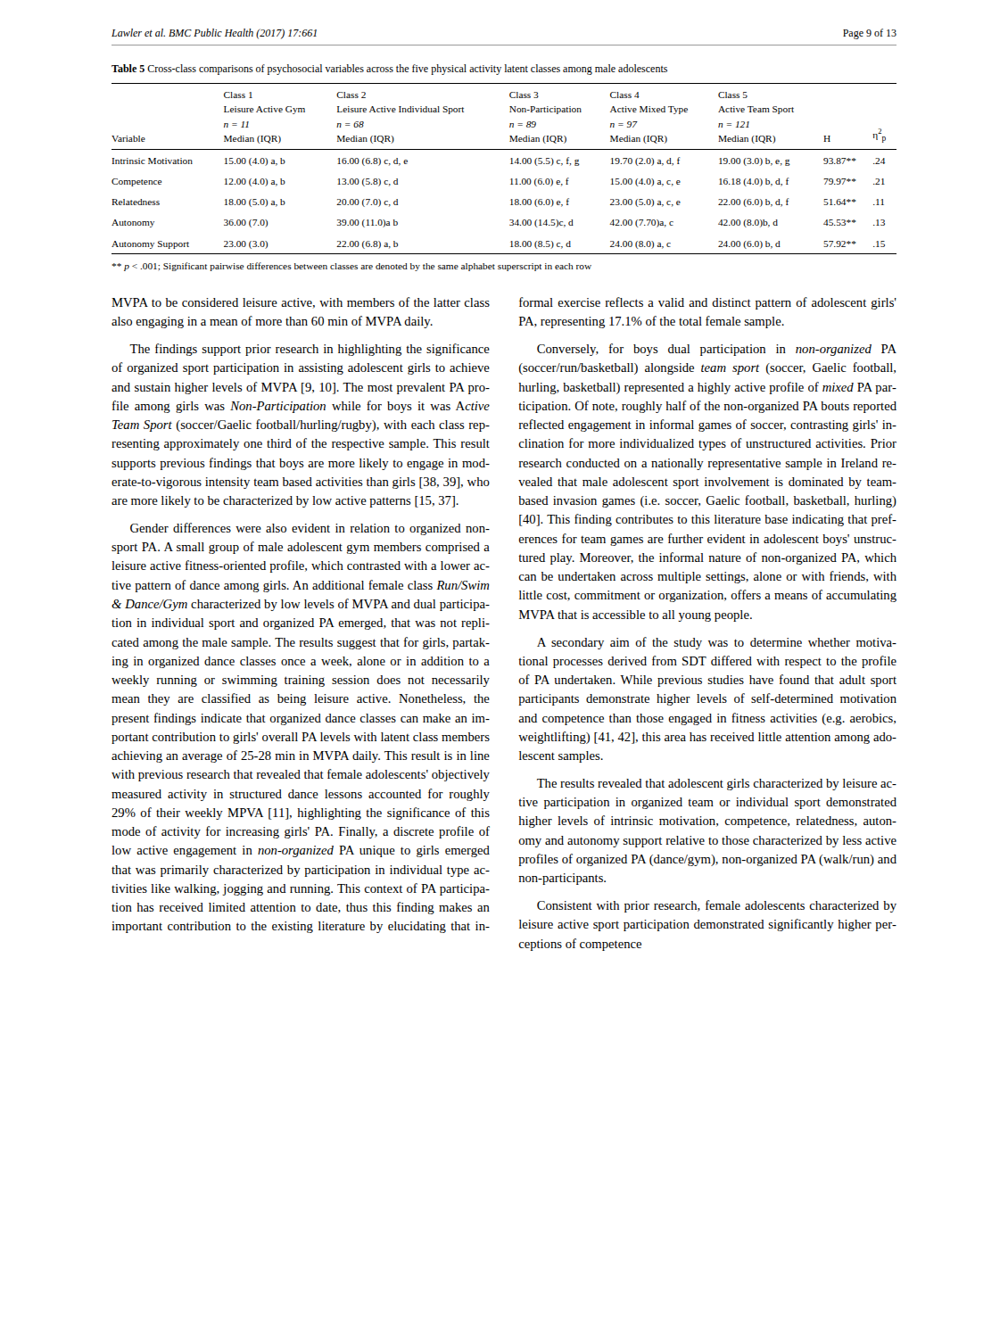Lawler et al. BMC Public Health (2017) 17:661 Page 9 of 13
Table 5 Cross-class comparisons of psychosocial variables across the five physical activity latent classes among male adolescents
| Variable | Class 1 Leisure Active Gym n = 11 Median (IQR) | Class 2 Leisure Active Individual Sport n = 68 Median (IQR) | Class 3 Non-Participation n = 89 Median (IQR) | Class 4 Active Mixed Type n = 97 Median (IQR) | Class 5 Active Team Sport n = 121 Median (IQR) | H | η 2 p |
| --- | --- | --- | --- | --- | --- | --- | --- |
| Intrinsic Motivation | 15.00 (4.0) a, b | 16.00 (6.8) c, d, e | 14.00 (5.5) c, f, g | 19.70 (2.0) a, d, f | 19.00 (3.0) b, e, g | 93.87** | .24 |
| Competence | 12.00 (4.0) a, b | 13.00 (5.8) c, d | 11.00 (6.0) e, f | 15.00 (4.0) a, c, e | 16.18 (4.0) b, d, f | 79.97** | .21 |
| Relatedness | 18.00 (5.0) a, b | 20.00 (7.0) c, d | 18.00 (6.0) e, f | 23.00 (5.0) a, c, e | 22.00 (6.0) b, d, f | 51.64** | .11 |
| Autonomy | 36.00 (7.0) | 39.00 (11.0)a b | 34.00 (14.5)c, d | 42.00 (7.70)a, c | 42.00 (8.0)b, d | 45.53** | .13 |
| Autonomy Support | 23.00 (3.0) | 22.00 (6.8) a, b | 18.00 (8.5) c, d | 24.00 (8.0) a, c | 24.00 (6.0) b, d | 57.92** | .15 |
** p < .001; Significant pairwise differences between classes are denoted by the same alphabet superscript in each row
MVPA to be considered leisure active, with members of the latter class also engaging in a mean of more than 60 min of MVPA daily.
The findings support prior research in highlighting the significance of organized sport participation in assisting adolescent girls to achieve and sustain higher levels of MVPA [9, 10]. The most prevalent PA profile among girls was Non-Participation while for boys it was Active Team Sport (soccer/Gaelic football/hurling/rugby), with each class representing approximately one third of the respective sample. This result supports previous findings that boys are more likely to engage in moderate-to-vigorous intensity team based activities than girls [38, 39], who are more likely to be characterized by low active patterns [15, 37].
Gender differences were also evident in relation to organized non-sport PA. A small group of male adolescent gym members comprised a leisure active fitness-oriented profile, which contrasted with a lower active pattern of dance among girls. An additional female class Run/Swim & Dance/Gym characterized by low levels of MVPA and dual participation in individual sport and organized PA emerged, that was not replicated among the male sample. The results suggest that for girls, partaking in organized dance classes once a week, alone or in addition to a weekly running or swimming training session does not necessarily mean they are classified as being leisure active. Nonetheless, the present findings indicate that organized dance classes can make an important contribution to girls' overall PA levels with latent class members achieving an average of 25-28 min in MVPA daily. This result is in line with previous research that revealed that female adolescents' objectively measured activity in structured dance lessons accounted for roughly 29% of their weekly MPVA [11], highlighting the significance of this mode of activity for increasing girls' PA. Finally, a discrete profile of low active engagement in non-organized PA unique to girls emerged that was primarily characterized by participation in individual type activities like walking, jogging and running. This context of PA participation has received limited attention to date, thus this finding makes an important contribution to the existing literature by elucidating that informal exercise reflects a valid and distinct pattern of adolescent girls' PA, representing 17.1% of the total female sample.
Conversely, for boys dual participation in non-organized PA (soccer/run/basketball) alongside team sport (soccer, Gaelic football, hurling, basketball) represented a highly active profile of mixed PA participation. Of note, roughly half of the non-organized PA bouts reported reflected engagement in informal games of soccer, contrasting girls' inclination for more individualized types of unstructured activities. Prior research conducted on a nationally representative sample in Ireland revealed that male adolescent sport involvement is dominated by team-based invasion games (i.e. soccer, Gaelic football, basketball, hurling) [40]. This finding contributes to this literature base indicating that preferences for team games are further evident in adolescent boys' unstructured play. Moreover, the informal nature of non-organized PA, which can be undertaken across multiple settings, alone or with friends, with little cost, commitment or organization, offers a means of accumulating MVPA that is accessible to all young people.
A secondary aim of the study was to determine whether motivational processes derived from SDT differed with respect to the profile of PA undertaken. While previous studies have found that adult sport participants demonstrate higher levels of self-determined motivation and competence than those engaged in fitness activities (e.g. aerobics, weightlifting) [41, 42], this area has received little attention among adolescent samples.
The results revealed that adolescent girls characterized by leisure active participation in organized team or individual sport demonstrated higher levels of intrinsic motivation, competence, relatedness, autonomy and autonomy support relative to those characterized by less active profiles of organized PA (dance/gym), non-organized PA (walk/run) and non-participants.
Consistent with prior research, female adolescents characterized by leisure active sport participation demonstrated significantly higher perceptions of competence